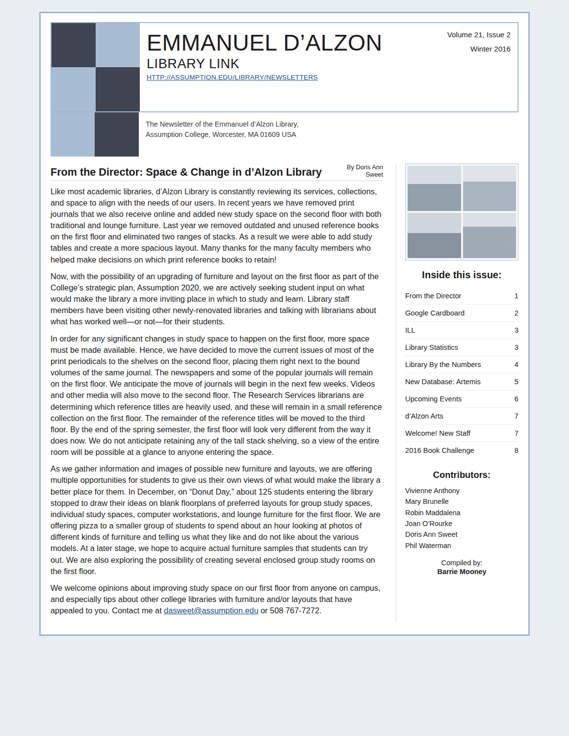Volume 21, Issue 2
Winter 2016
EMMANUEL D’ALZON
LIBRARY LINK
HTTP://ASSUMPTION.EDU/LIBRARY/NEWSLETTERS
The Newsletter of the Emmanuel d’Alzon Library,
Assumption College, Worcester, MA 01609 USA
From the Director: Space & Change in d’Alzon Library By Doris Ann
Sweet
Like most academic libraries, d’Alzon Library is constantly reviewing its services, collections, and space to align with the needs of our users. In recent years we have removed print journals that we also receive online and added new study space on the second floor with both traditional and lounge furniture. Last year we removed outdated and unused reference books on the first floor and eliminated two ranges of stacks. As a result we were able to add study tables and create a more spacious layout. Many thanks for the many faculty members who helped make decisions on which print reference books to retain!
Now, with the possibility of an upgrading of furniture and layout on the first floor as part of the College’s strategic plan, Assumption 2020, we are actively seeking student input on what would make the library a more inviting place in which to study and learn. Library staff members have been visiting other newly-renovated libraries and talking with librarians about what has worked well—or not—for their students.
In order for any significant changes in study space to happen on the first floor, more space must be made available. Hence, we have decided to move the current issues of most of the print periodicals to the shelves on the second floor, placing them right next to the bound volumes of the same journal. The newspapers and some of the popular journals will remain on the first floor. We anticipate the move of journals will begin in the next few weeks. Videos and other media will also move to the second floor. The Research Services librarians are determining which reference titles are heavily used, and these will remain in a small reference collection on the first floor. The remainder of the reference titles will be moved to the third floor. By the end of the spring semester, the first floor will look very different from the way it does now. We do not anticipate retaining any of the tall stack shelving, so a view of the entire room will be possible at a glance to anyone entering the space.
As we gather information and images of possible new furniture and layouts, we are offering multiple opportunities for students to give us their own views of what would make the library a better place for them. In December, on “Donut Day,” about 125 students entering the library stopped to draw their ideas on blank floorplans of preferred layouts for group study spaces, individual study spaces, computer workstations, and lounge furniture for the first floor. We are offering pizza to a smaller group of students to spend about an hour looking at photos of different kinds of furniture and telling us what they like and do not like about the various models. At a later stage, we hope to acquire actual furniture samples that students can try out. We are also exploring the possibility of creating several enclosed group study rooms on the first floor.
We welcome opinions about improving study space on our first floor from anyone on campus, and especially tips about other college libraries with furniture and/or layouts that have appealed to you. Contact me at dasweet@assumption.edu or 508 767-7272.
Inside this issue:
From the Director 1
Google Cardboard 2
ILL 3
Library Statistics 3
Library By the Numbers 4
New Database: Artemis 5
Upcoming Events 6
d’Alzon Arts 7
Welcome! New Staff 7
2016 Book Challenge 8
Contributors:
Vivienne Anthony
Mary Brunelle
Robin Maddalena
Joan O’Rourke
Doris Ann Sweet
Phil Waterman
Compiled by: Barrie Mooney